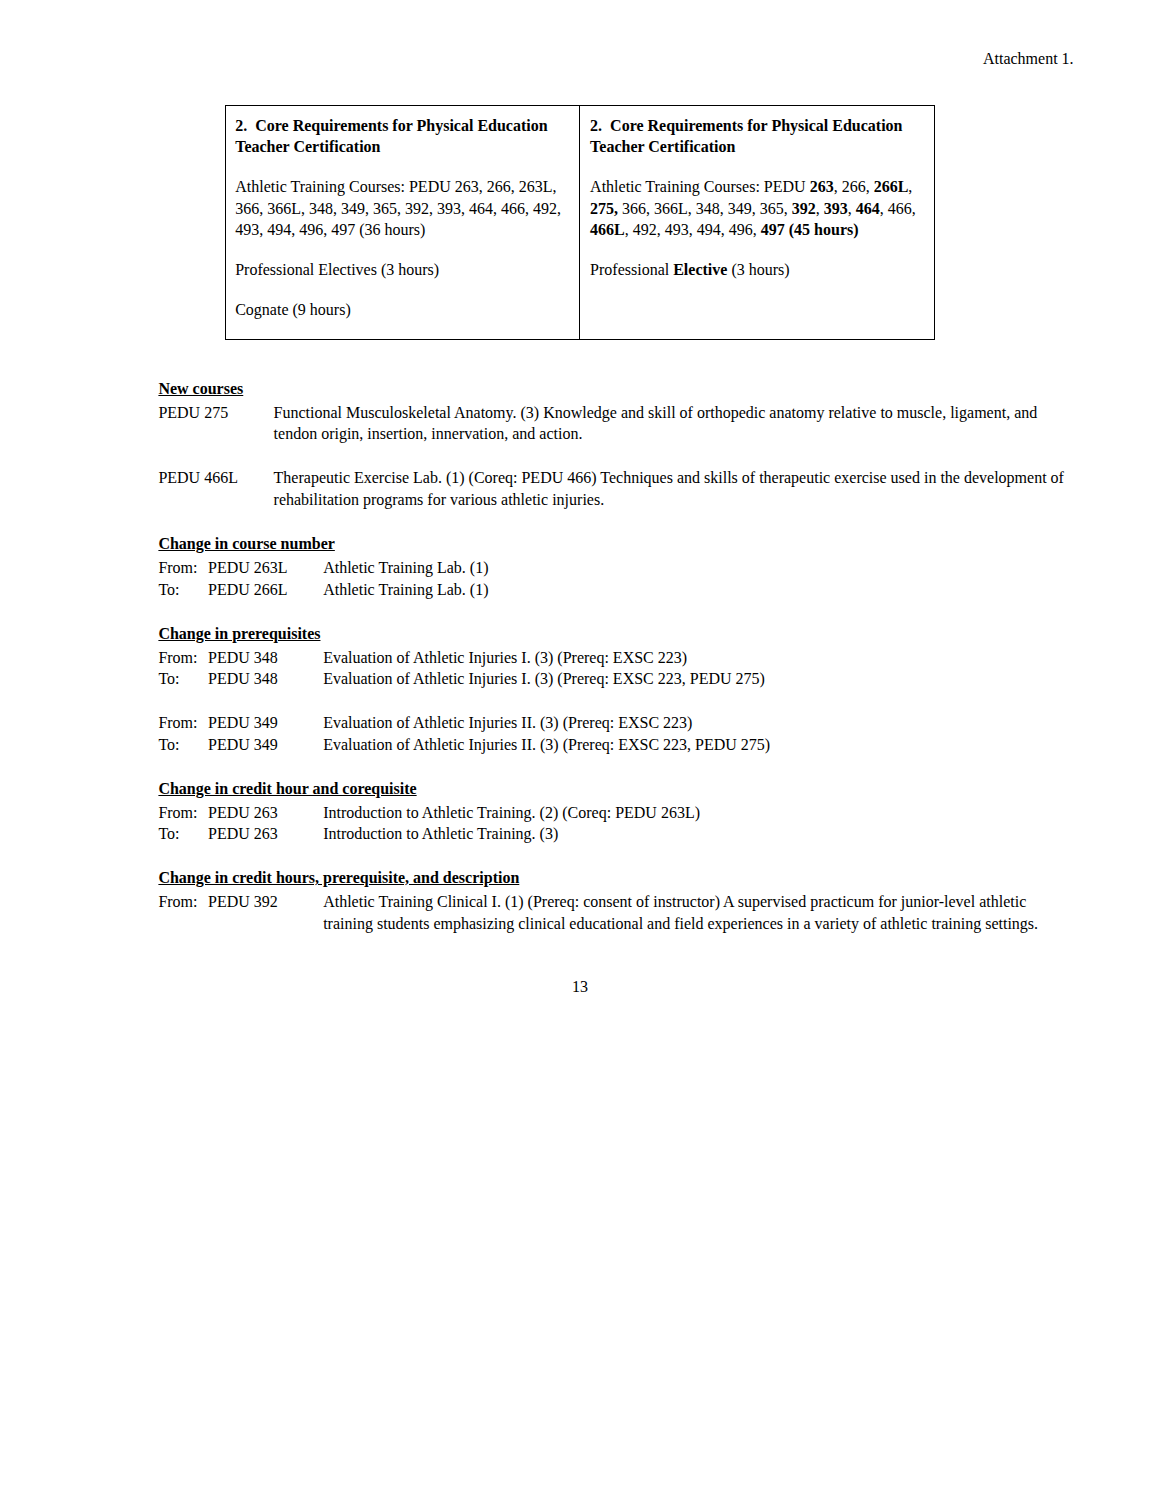Attachment 1.
| 2. Core Requirements for Physical Education Teacher Certification Athletic Training Courses: PEDU 263, 266, 263L, 366, 366L, 348, 349, 365, 392, 393, 464, 466, 492, 493, 494, 496, 497 (36 hours) Professional Electives (3 hours) Cognate (9 hours) | 2. Core Requirements for Physical Education Teacher Certification Athletic Training Courses: PEDU 263 , 266, 266L , 275, 366, 366L, 348, 349, 365, 392 , 393 , 464 , 466, 466L , 492, 493, 494, 496, 497 (45 hours) Professional Elective (3 hours) |
New courses
PEDU 275
Functional Musculoskeletal Anatomy. (3) Knowledge and skill of orthopedic anatomy relative to muscle, ligament, and tendon origin, insertion, innervation, and action.
PEDU 466L
Therapeutic Exercise Lab. (1) (Coreq: PEDU 466) Techniques and skills of therapeutic exercise used in the development of rehabilitation programs for various athletic injuries.
Change in course number
From:
PEDU 263L
Athletic Training Lab. (1)
To:
PEDU 266L
Athletic Training Lab. (1)
Change in prerequisites
From:
PEDU 348
Evaluation of Athletic Injuries I. (3) (Prereq: EXSC 223)
To:
PEDU 348
Evaluation of Athletic Injuries I. (3) (Prereq: EXSC 223, PEDU 275)
From:
PEDU 349
Evaluation of Athletic Injuries II. (3) (Prereq: EXSC 223)
To:
PEDU 349
Evaluation of Athletic Injuries II. (3) (Prereq: EXSC 223, PEDU 275)
Change in credit hour and corequisite
From:
PEDU 263
Introduction to Athletic Training. (2) (Coreq: PEDU 263L)
To:
PEDU 263
Introduction to Athletic Training. (3)
Change in credit hours, prerequisite, and description
From:
PEDU 392
Athletic Training Clinical I. (1) (Prereq: consent of instructor) A supervised practicum for junior-level athletic training students emphasizing clinical educational and field experiences in a variety of athletic training settings.
13